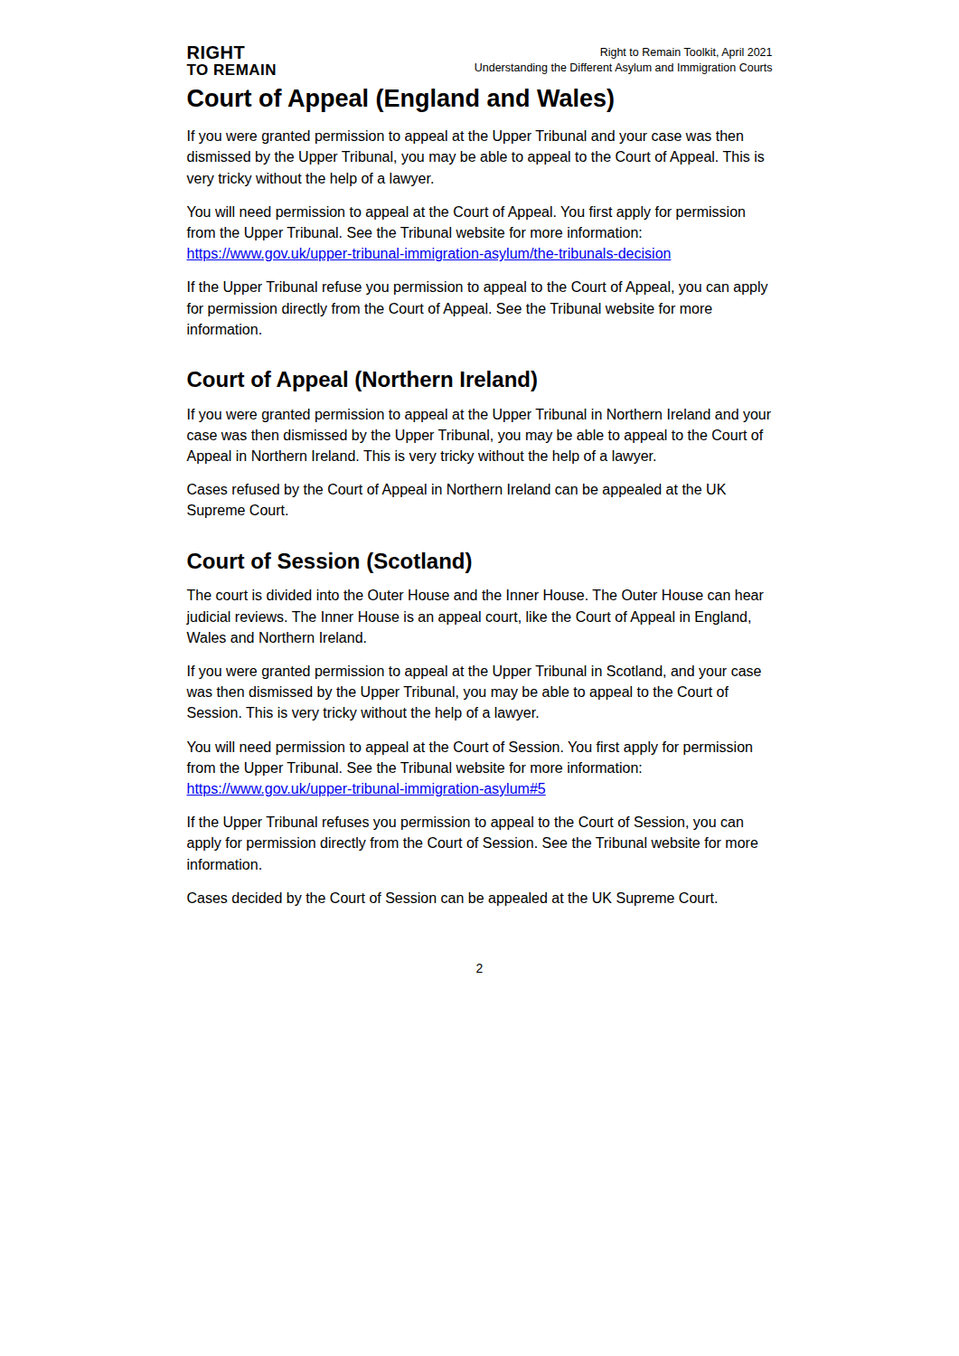RIGHT TO REMAIN
Right to Remain Toolkit, April 2021
Understanding the Different Asylum and Immigration Courts
Court of Appeal (England and Wales)
If you were granted permission to appeal at the Upper Tribunal and your case was then dismissed by the Upper Tribunal, you may be able to appeal to the Court of Appeal. This is very tricky without the help of a lawyer.
You will need permission to appeal at the Court of Appeal. You first apply for permission from the Upper Tribunal. See the Tribunal website for more information:
https://www.gov.uk/upper-tribunal-immigration-asylum/the-tribunals-decision
If the Upper Tribunal refuse you permission to appeal to the Court of Appeal, you can apply for permission directly from the Court of Appeal. See the Tribunal website for more information.
Court of Appeal (Northern Ireland)
If you were granted permission to appeal at the Upper Tribunal in Northern Ireland and your case was then dismissed by the Upper Tribunal, you may be able to appeal to the Court of Appeal in Northern Ireland. This is very tricky without the help of a lawyer.
Cases refused by the Court of Appeal in Northern Ireland can be appealed at the UK Supreme Court.
Court of Session (Scotland)
The court is divided into the Outer House and the Inner House. The Outer House can hear judicial reviews. The Inner House is an appeal court, like the Court of Appeal in England, Wales and Northern Ireland.
If you were granted permission to appeal at the Upper Tribunal in Scotland, and your case was then dismissed by the Upper Tribunal, you may be able to appeal to the Court of Session. This is very tricky without the help of a lawyer.
You will need permission to appeal at the Court of Session. You first apply for permission from the Upper Tribunal. See the Tribunal website for more information:
https://www.gov.uk/upper-tribunal-immigration-asylum#5
If the Upper Tribunal refuses you permission to appeal to the Court of Session, you can apply for permission directly from the Court of Session. See the Tribunal website for more information.
Cases decided by the Court of Session can be appealed at the UK Supreme Court.
2